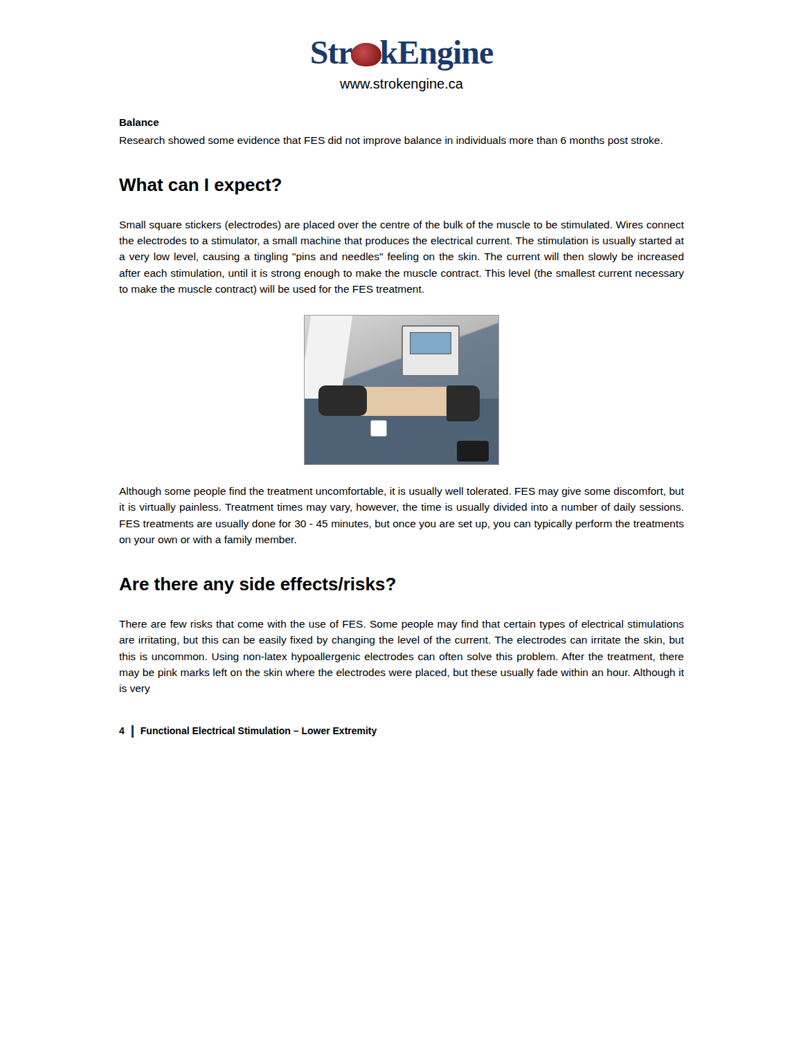Str kEngine
www.strokengine.ca
Balance
Research showed some evidence that FES did not improve balance in individuals more than 6 months post stroke.
What can I expect?
Small square stickers (electrodes) are placed over the centre of the bulk of the muscle to be stimulated. Wires connect the electrodes to a stimulator, a small machine that produces the electrical current. The stimulation is usually started at a very low level, causing a tingling "pins and needles" feeling on the skin. The current will then slowly be increased after each stimulation, until it is strong enough to make the muscle contract. This level (the smallest current necessary to make the muscle contract) will be used for the FES treatment.
Although some people find the treatment uncomfortable, it is usually well tolerated. FES may give some discomfort, but it is virtually painless. Treatment times may vary, however, the time is usually divided into a number of daily sessions. FES treatments are usually done for 30 - 45 minutes, but once you are set up, you can typically perform the treatments on your own or with a family member.
Are there any side effects/risks?
There are few risks that come with the use of FES. Some people may find that certain types of electrical stimulations are irritating, but this can be easily fixed by changing the level of the current. The electrodes can irritate the skin, but this is uncommon. Using non-latex hypoallergenic electrodes can often solve this problem. After the treatment, there may be pink marks left on the skin where the electrodes were placed, but these usually fade within an hour. Although it is very
4 Functional Electrical Stimulation – Lower Extremity